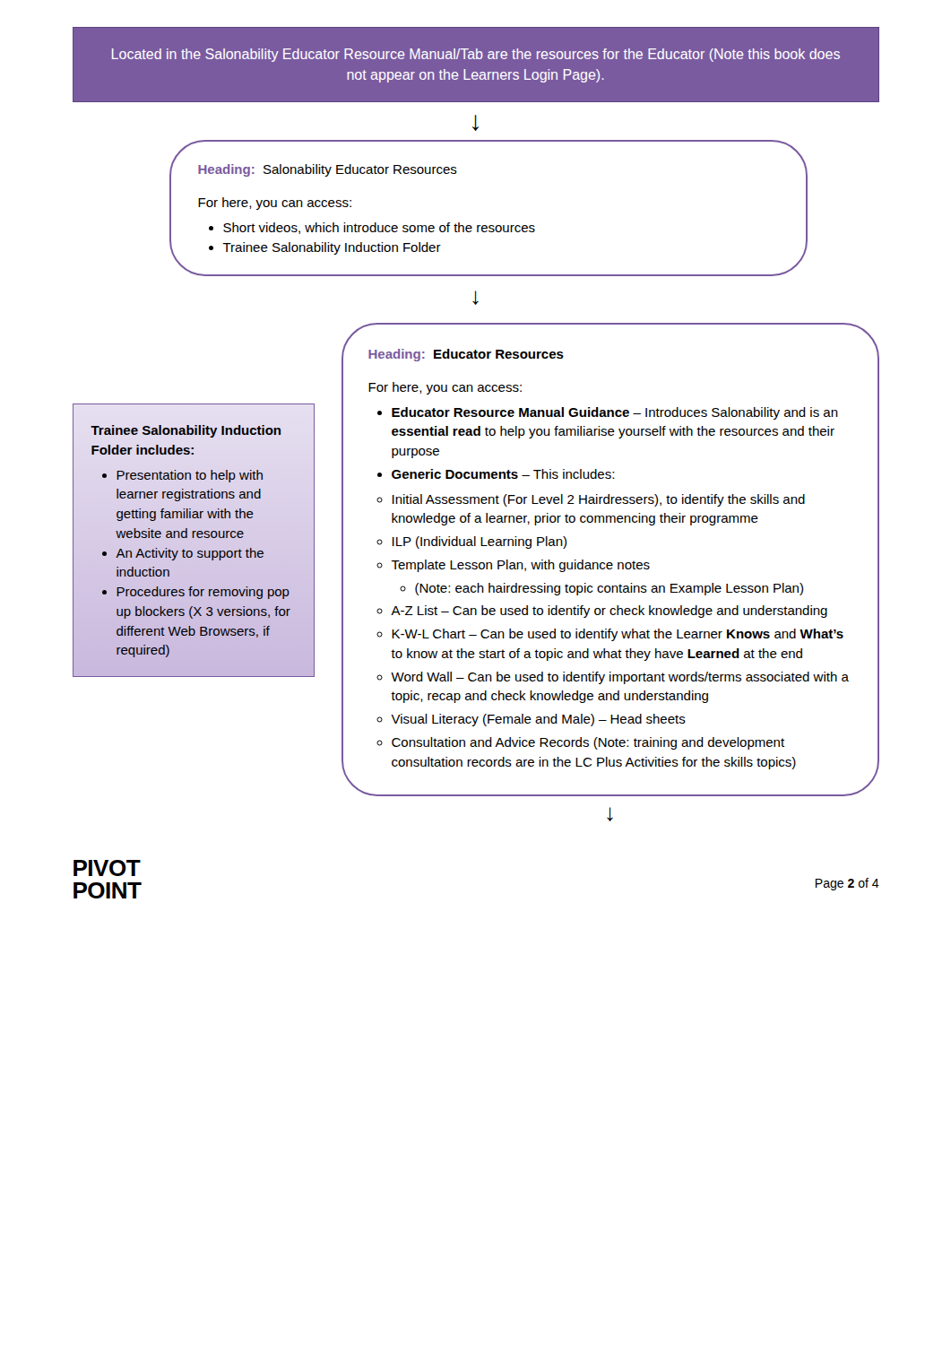Located in the Salonability Educator Resource Manual/Tab are the resources for the Educator (Note this book does not appear on the Learners Login Page).
Heading: Salonability Educator Resources
For here, you can access:
Short videos, which introduce some of the resources
Trainee Salonability Induction Folder
↓
Trainee Salonability Induction Folder includes:
Presentation to help with learner registrations and getting familiar with the website and resource
An Activity to support the induction
Procedures for removing pop up blockers (X 3 versions, for different Web Browsers, if required)
Heading: Educator Resources
For here, you can access:
Educator Resource Manual Guidance – Introduces Salonability and is an essential read to help you familiarise yourself with the resources and their purpose
Generic Documents – This includes:
Initial Assessment (For Level 2 Hairdressers), to identify the skills and knowledge of a learner, prior to commencing their programme
ILP (Individual Learning Plan)
Template Lesson Plan, with guidance notes
(Note: each hairdressing topic contains an Example Lesson Plan)
A-Z List – Can be used to identify or check knowledge and understanding
K-W-L Chart – Can be used to identify what the Learner Knows and What’s to know at the start of a topic and what they have Learned at the end
Word Wall – Can be used to identify important words/terms associated with a topic, recap and check knowledge and understanding
Visual Literacy (Female and Male) – Head sheets
Consultation and Advice Records (Note: training and development consultation records are in the LC Plus Activities for the skills topics)
↓
PIVOT
POINT
Page 2 of 4